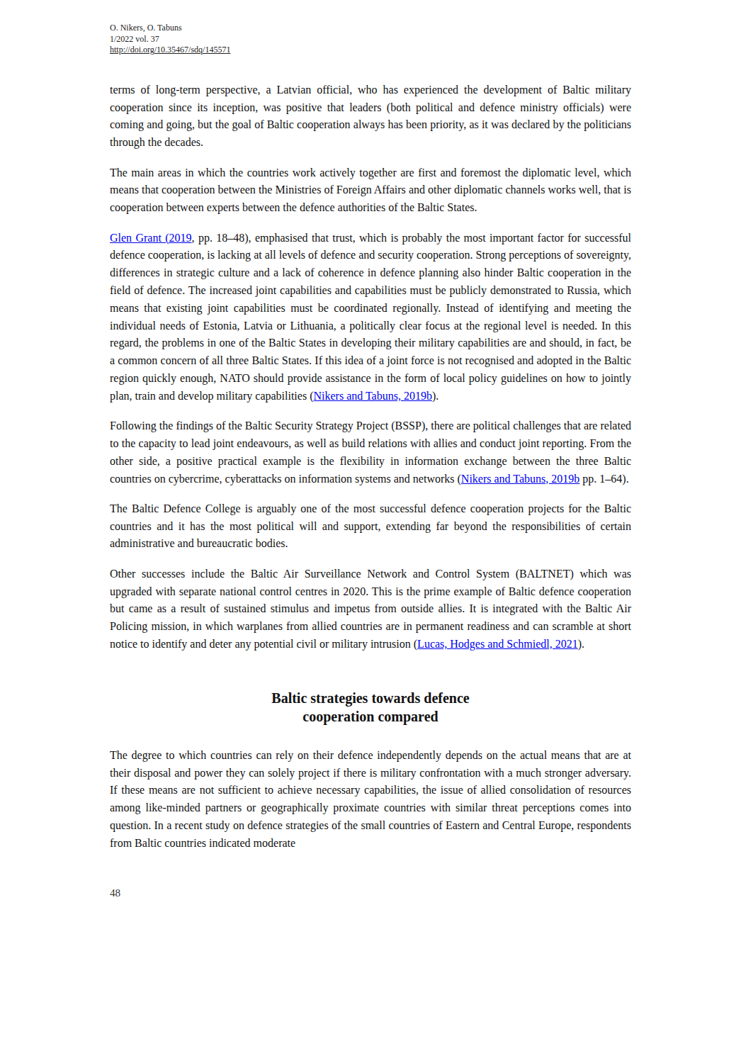O. Nikers, O. Tabuns
1/2022 vol. 37
http://doi.org/10.35467/sdq/145571
terms of long-term perspective, a Latvian official, who has experienced the development of Baltic military cooperation since its inception, was positive that leaders (both political and defence ministry officials) were coming and going, but the goal of Baltic cooperation always has been priority, as it was declared by the politicians through the decades.
The main areas in which the countries work actively together are first and foremost the diplomatic level, which means that cooperation between the Ministries of Foreign Affairs and other diplomatic channels works well, that is cooperation between experts between the defence authorities of the Baltic States.
Glen Grant (2019, pp. 18–48), emphasised that trust, which is probably the most important factor for successful defence cooperation, is lacking at all levels of defence and security cooperation. Strong perceptions of sovereignty, differences in strategic culture and a lack of coherence in defence planning also hinder Baltic cooperation in the field of defence. The increased joint capabilities and capabilities must be publicly demonstrated to Russia, which means that existing joint capabilities must be coordinated regionally. Instead of identifying and meeting the individual needs of Estonia, Latvia or Lithuania, a politically clear focus at the regional level is needed. In this regard, the problems in one of the Baltic States in developing their military capabilities are and should, in fact, be a common concern of all three Baltic States. If this idea of a joint force is not recognised and adopted in the Baltic region quickly enough, NATO should provide assistance in the form of local policy guidelines on how to jointly plan, train and develop military capabilities (Nikers and Tabuns, 2019b).
Following the findings of the Baltic Security Strategy Project (BSSP), there are political challenges that are related to the capacity to lead joint endeavours, as well as build relations with allies and conduct joint reporting. From the other side, a positive practical example is the flexibility in information exchange between the three Baltic countries on cybercrime, cyberattacks on information systems and networks (Nikers and Tabuns, 2019b pp. 1–64).
The Baltic Defence College is arguably one of the most successful defence cooperation projects for the Baltic countries and it has the most political will and support, extending far beyond the responsibilities of certain administrative and bureaucratic bodies.
Other successes include the Baltic Air Surveillance Network and Control System (BALTNET) which was upgraded with separate national control centres in 2020. This is the prime example of Baltic defence cooperation but came as a result of sustained stimulus and impetus from outside allies. It is integrated with the Baltic Air Policing mission, in which warplanes from allied countries are in permanent readiness and can scramble at short notice to identify and deter any potential civil or military intrusion (Lucas, Hodges and Schmiedl, 2021).
Baltic strategies towards defence
cooperation compared
The degree to which countries can rely on their defence independently depends on the actual means that are at their disposal and power they can solely project if there is military confrontation with a much stronger adversary. If these means are not sufficient to achieve necessary capabilities, the issue of allied consolidation of resources among like-minded partners or geographically proximate countries with similar threat perceptions comes into question. In a recent study on defence strategies of the small countries of Eastern and Central Europe, respondents from Baltic countries indicated moderate
48